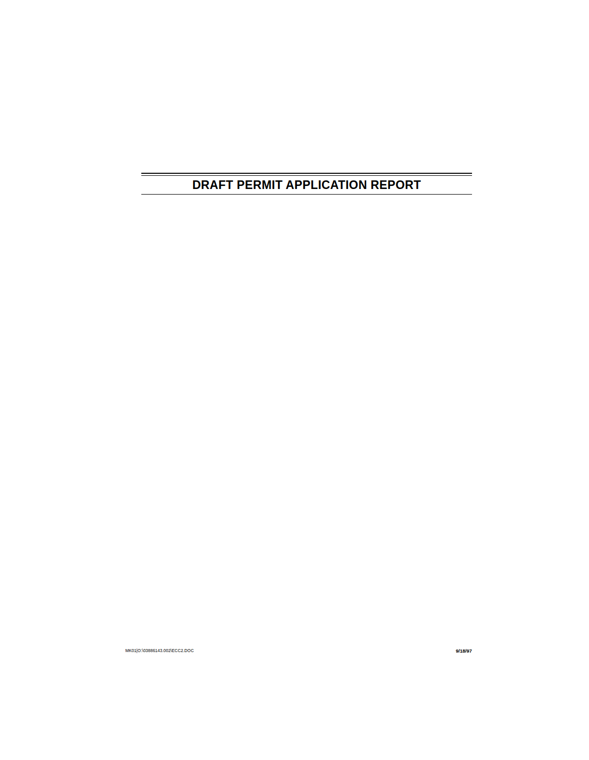DRAFT PERMIT APPLICATION REPORT
MK01|O:\03886143.002\ECC2.DOC 9/18/97